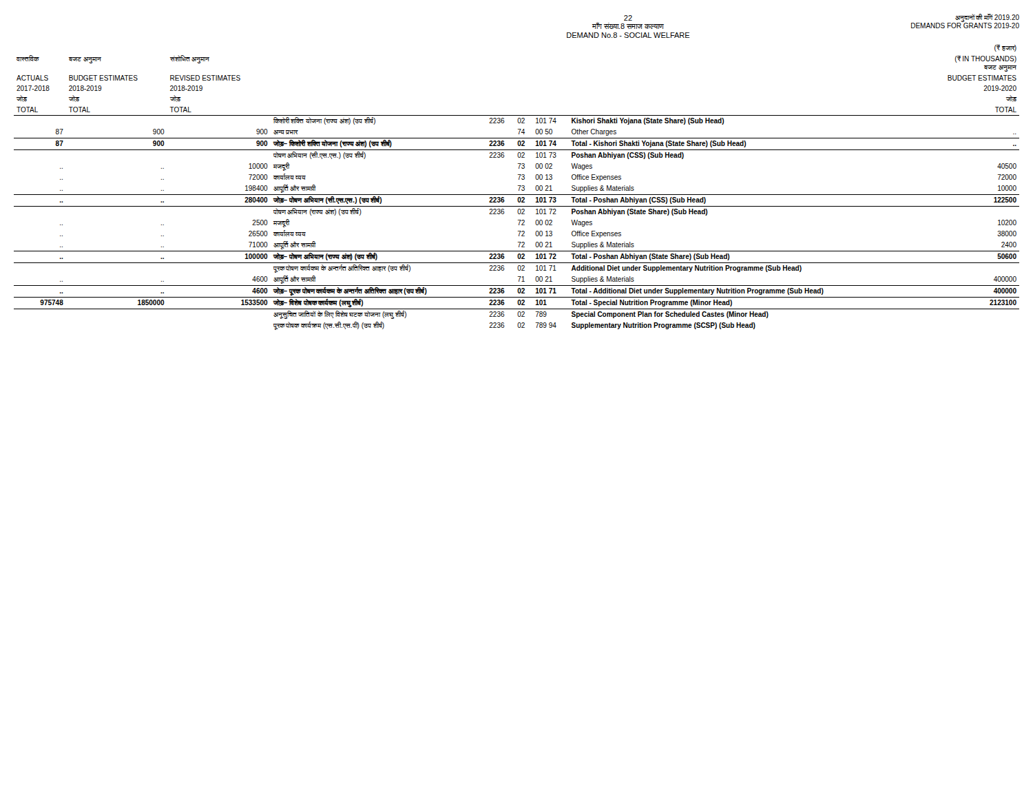22
माँग संख्या.8 समाज कल्याण
DEMAND No.8 - SOCIAL WELFARE
अनुदानों की माँगें 2019.20
DEMANDS FOR GRANTS 2019-20
| | | | | | | (₹ हजार) |
| --- | --- | --- | --- | --- | --- | --- |
| वास्तविक | बजट अनुमान | संशोधित अनुमान | | | | (₹ IN THOUSANDS) बजट अनुमान |
| ACTUALS | BUDGET ESTIMATES | REVISED ESTIMATES | | | | BUDGET ESTIMATES |
| 2017-2018 | 2018-2019 | 2018-2019 | | | | 2019-2020 |
| जोड़ | जोड़ | जोड़ | | | | जोड़ |
| TOTAL | TOTAL | TOTAL | | | | TOTAL |
| | | | किशोरी शक्ति योजना (राज्य अंश) (उप शीर्ष) | 2236 | 02 | 101 74 | Kishori Shakti Yojana (State Share) (Sub Head) | |
| 87 | 900 | 900 | अन्य प्रभार | | 74 | 00 50 | Other Charges | .. |
| 87 | 900 | 900 | जोड़– किशोरी शक्ति योजना (राज्य अंश) (उप शीर्ष) | 2236 | 02 | 101 74 | Total - Kishori Shakti Yojana (State Share) (Sub Head) | .. |
| | | | पोषण अभियान (सी.एस.एस.) (उप शीर्ष) | 2236 | 02 | 101 73 | Poshan Abhiyan (CSS) (Sub Head) | |
| .. | .. | 10000 | मजदूरी | | 73 | 00 02 | Wages | 40500 |
| .. | .. | 72000 | कार्यालय व्यय | | 73 | 00 13 | Office Expenses | 72000 |
| .. | .. | 198400 | आपूर्ति और सामग्री | | 73 | 00 21 | Supplies & Materials | 10000 |
| .. | .. | 280400 | जोड़– पोषण अभियान (सी.एस.एस.) (उप शीर्ष) | 2236 | 02 | 101 73 | Total - Poshan Abhiyan (CSS) (Sub Head) | 122500 |
| | | | पोषण अभियान (राज्य अंश) (उप शीर्ष) | 2236 | 02 | 101 72 | Poshan Abhiyan (State Share) (Sub Head) | |
| .. | .. | 2500 | मजदूरी | | 72 | 00 02 | Wages | 10200 |
| .. | .. | 26500 | कार्यालय व्यय | | 72 | 00 13 | Office Expenses | 38000 |
| .. | .. | 71000 | आपूर्ति और सामग्री | | 72 | 00 21 | Supplies & Materials | 2400 |
| .. | .. | 100000 | जोड़– पोषण अभियान (राज्य अंश) (उप शीर्ष) | 2236 | 02 | 101 72 | Total - Poshan Abhiyan (State Share) (Sub Head) | 50600 |
| | | | पूरक पोषण कार्यकम के अन्तर्गत अतिरिक्त आहार (उप शीर्ष) | 2236 | 02 | 101 71 | Additional Diet under Supplementary Nutrition Programme (Sub Head) | |
| .. | .. | 4600 | आपूर्ति और सामग्री | | 71 | 00 21 | Supplies & Materials | 400000 |
| .. | .. | 4600 | जोड़– पूरक पोषण कार्यकम के अन्तर्गत अतिरिक्त आहार (उप शीर्ष) | 2236 | 02 | 101 71 | Total - Additional Diet under Supplementary Nutrition Programme (Sub Head) | 400000 |
| 975748 | 1850000 | 1533500 | जोड़– विशेष पोषक कार्यकम (लघु शीर्ष) | 2236 | 02 | 101 | Total - Special Nutrition Programme (Minor Head) | 2123100 |
| | | | अनूसुचित जातियों के लिए विशेष घटक योजना (लघु शीर्ष) | 2236 | 02 | 789 | Special Component Plan for Scheduled Castes (Minor Head) | |
| | | | पूरक पोषक कार्यक्रम (एस.सी.एस.पी) (उप शीर्ष) | 2236 | 02 | 789 94 | Supplementary Nutrition Programme (SCSP) (Sub Head) | |